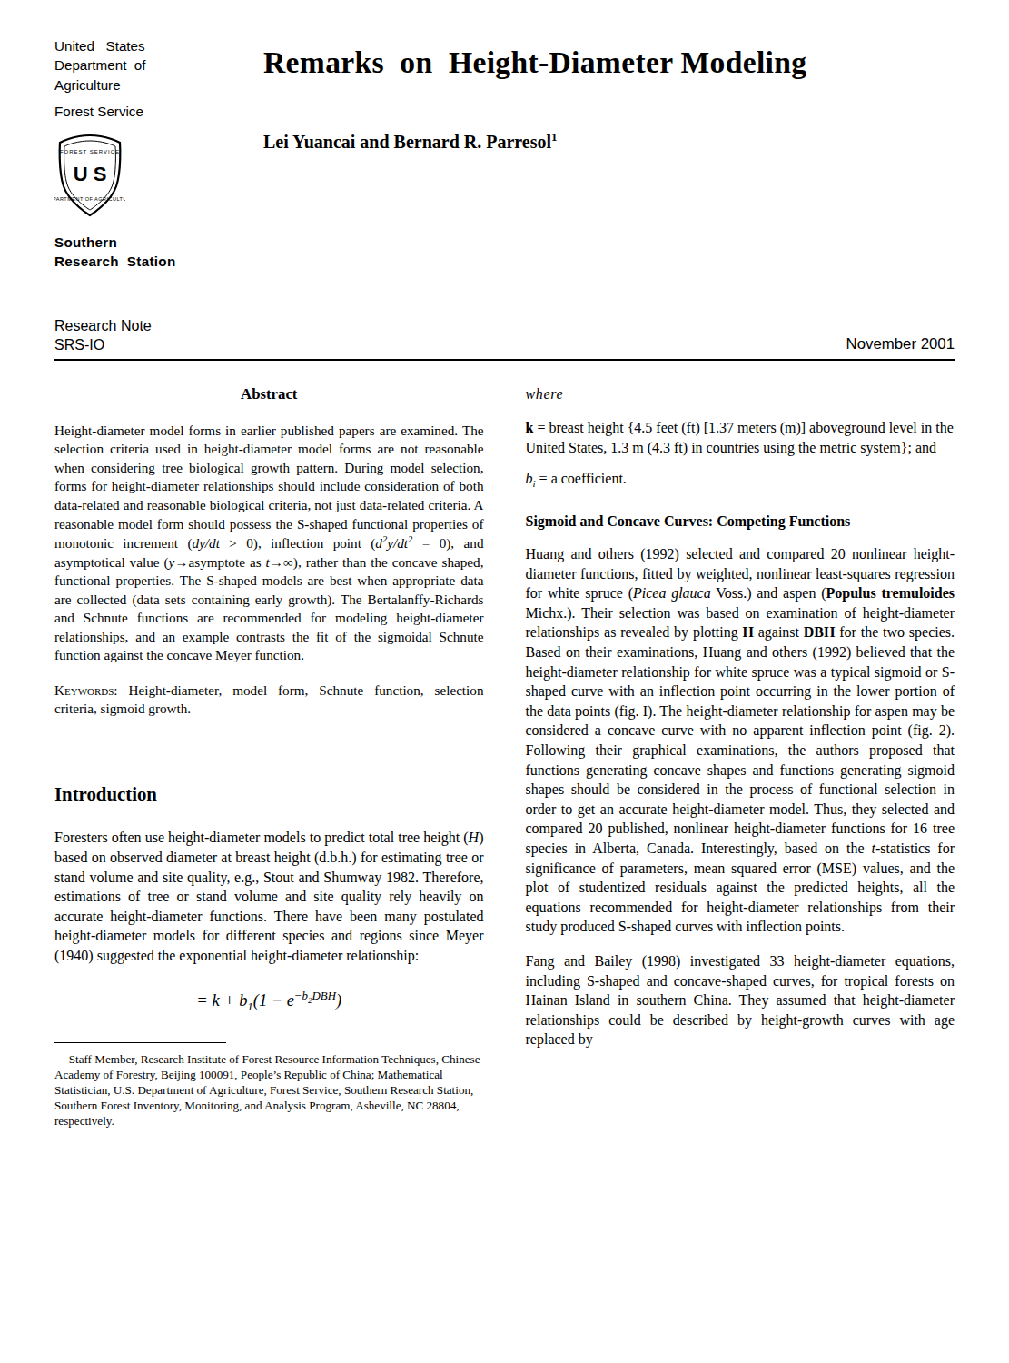United States
Department of
Agriculture
Forest Service
U S FOREST SERVICE DEPARTMENT OF AGRICULTURE
Southern
Research Station
Remarks on Height-Diameter Modeling
Lei Yuancai and Bernard R. Parresol1
Research Note SRS-IO
November 2001
Abstract
Height-diameter model forms in earlier published papers are examined. The selection criteria used in height-diameter model forms are not reasonable when considering tree biological growth pattern. During model selection, forms for height-diameter relationships should include consideration of both data-related and reasonable biological criteria, not just data-related criteria. A reasonable model form should possess the S-shaped functional properties of monotonic increment (dy/dt > 0), inflection point (d2y/dt2 = 0), and asymptotical value (y→asymptote as t→∞), rather than the concave shaped, functional properties. The S-shaped models are best when appropriate data are collected (data sets containing early growth). The Bertalanffy-Richards and Schnute functions are recommended for modeling height-diameter relationships, and an example contrasts the fit of the sigmoidal Schnute function against the concave Meyer function.
Keywords: Height-diameter, model form, Schnute function, selection criteria, sigmoid growth.
Introduction
Foresters often use height-diameter models to predict total tree height (H) based on observed diameter at breast height (d.b.h.) for estimating tree or stand volume and site quality, e.g., Stout and Shumway 1982. Therefore, estimations of tree or stand volume and site quality rely heavily on accurate height-diameter functions. There have been many postulated height-diameter models for different species and regions since Meyer (1940) suggested the exponential height-diameter relationship:
= k + b1(1 − e−b2DBH)
Staff Member, Research Institute of Forest Resource Information Techniques, Chinese Academy of Forestry, Beijing 100091, People’s Republic of China; Mathematical Statistician, U.S. Department of Agriculture, Forest Service, Southern Research Station, Southern Forest Inventory, Monitoring, and Analysis Program, Asheville, NC 28804, respectively.
where
k = breast height {4.5 feet (ft) [1.37 meters (m)] aboveground level in the United States, 1.3 m (4.3 ft) in countries using the metric system}; and
bi = a coefficient.
Sigmoid and Concave Curves: Competing Functions
Huang and others (1992) selected and compared 20 nonlinear height-diameter functions, fitted by weighted, nonlinear least-squares regression for white spruce (Picea glauca Voss.) and aspen (Populus tremuloides Michx.). Their selection was based on examination of height-diameter relationships as revealed by plotting H against DBH for the two species. Based on their examinations, Huang and others (1992) believed that the height-diameter relationship for white spruce was a typical sigmoid or S-shaped curve with an inflection point occurring in the lower portion of the data points (fig. I). The height-diameter relationship for aspen may be considered a concave curve with no apparent inflection point (fig. 2). Following their graphical examinations, the authors proposed that functions generating concave shapes and functions generating sigmoid shapes should be considered in the process of functional selection in order to get an accurate height-diameter model. Thus, they selected and compared 20 published, nonlinear height-diameter functions for 16 tree species in Alberta, Canada. Interestingly, based on the t-statistics for significance of parameters, mean squared error (MSE) values, and the plot of studentized residuals against the predicted heights, all the equations recommended for height-diameter relationships from their study produced S-shaped curves with inflection points.
Fang and Bailey (1998) investigated 33 height-diameter equations, including S-shaped and concave-shaped curves, for tropical forests on Hainan Island in southern China. They assumed that height-diameter relationships could be described by height-growth curves with age replaced by